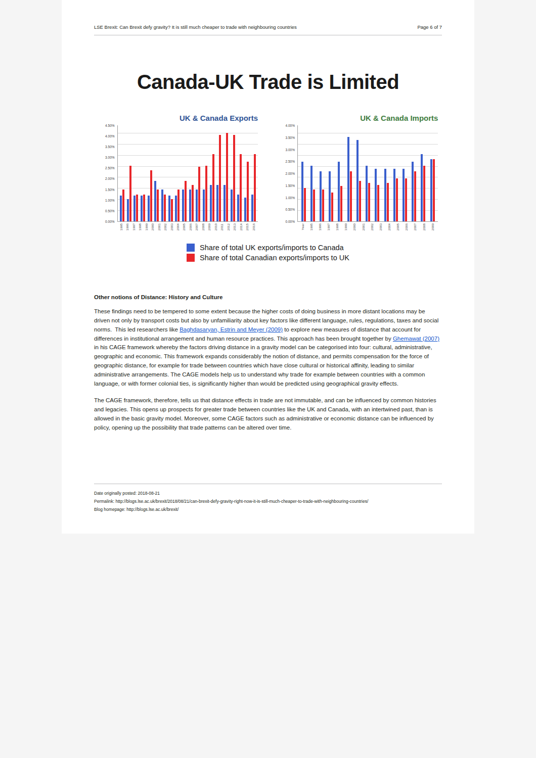LSE Brexit: Can Brexit defy gravity? It is still much cheaper to trade with neighbouring countries
Page 6 of 7
Canada-UK Trade is Limited
UK & Canada Exports
4.50% 4.00% 3.50% 3.00% 2.50% 2.00% 1.50% 1.00% 0.50% 0.00%
1995199619971998199920002001200220032004200520062007200820092010201120122013201420152016
UK & Canada Imports
4.00% 3.50% 3.00% 2.50% 2.00% 1.50% 1.00% 0.50% 0.00%
Year 199519961997199819992000200120022003200420052006200720082009
Share of total UK exports/imports to Canada
Share of total Canadian exports/imports to UK
Other notions of Distance: History and Culture
These findings need to be tempered to some extent because the higher costs of doing business in more distant locations may be driven not only by transport costs but also by unfamiliarity about key factors like different language, rules, regulations, taxes and social norms. This led researchers like Baghdasaryan, Estrin and Meyer (2009) to explore new measures of distance that account for differences in institutional arrangement and human resource practices. This approach has been brought together by Ghemawat (2007) in his CAGE framework whereby the factors driving distance in a gravity model can be categorised into four: cultural, administrative, geographic and economic. This framework expands considerably the notion of distance, and permits compensation for the force of geographic distance, for example for trade between countries which have close cultural or historical affinity, leading to similar administrative arrangements. The CAGE models help us to understand why trade for example between countries with a common language, or with former colonial ties, is significantly higher than would be predicted using geographical gravity effects.
The CAGE framework, therefore, tells us that distance effects in trade are not immutable, and can be influenced by common histories and legacies. This opens up prospects for greater trade between countries like the UK and Canada, with an intertwined past, than is allowed in the basic gravity model. Moreover, some CAGE factors such as administrative or economic distance can be influenced by policy, opening up the possibility that trade patterns can be altered over time.
Date originally posted: 2018-08-21
Permalink: http://blogs.lse.ac.uk/brexit/2018/08/21/can-brexit-defy-gravity-right-now-it-is-still-much-cheaper-to-trade-with-neighbouring-countries/
Blog homepage: http://blogs.lse.ac.uk/brexit/